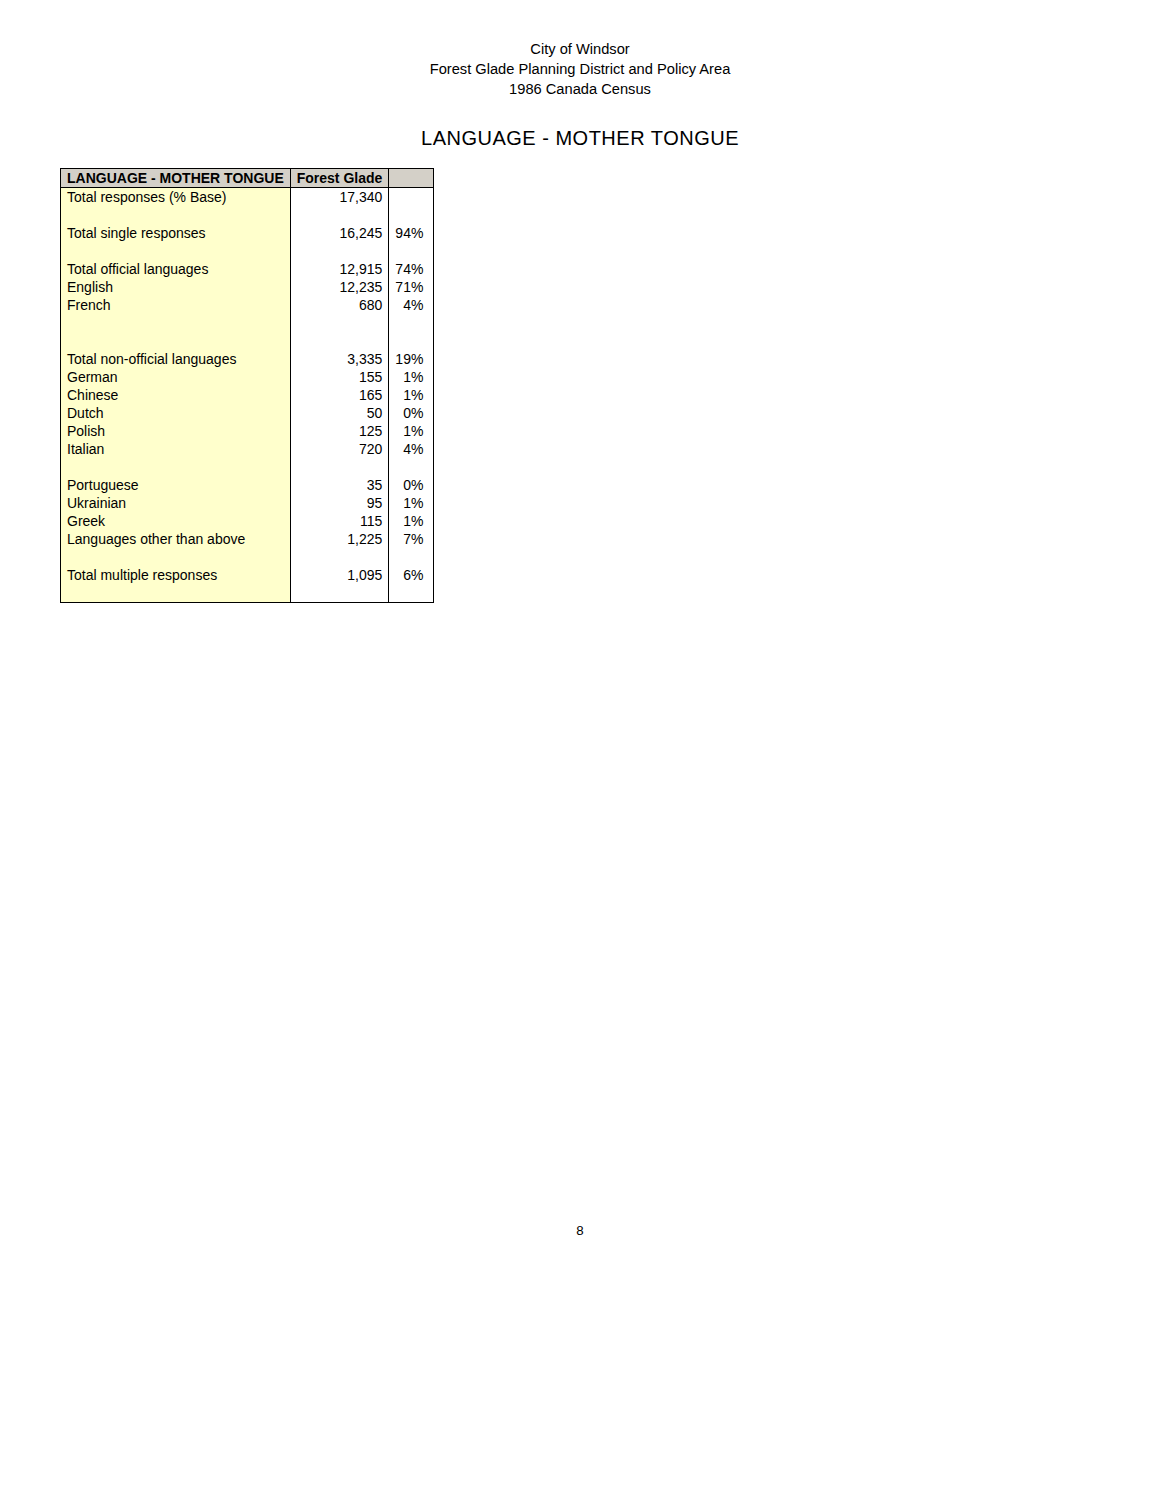City of Windsor
Forest Glade Planning District and Policy Area
1986 Canada Census
LANGUAGE - MOTHER TONGUE
| LANGUAGE - MOTHER TONGUE | Forest Glade | |
| --- | --- | --- |
| Total responses (% Base) | 17,340 | |
| Total single responses | 16,245 | 94% |
| Total official languages | 12,915 | 74% |
| English | 12,235 | 71% |
| French | 680 | 4% |
| Total non-official languages | 3,335 | 19% |
| German | 155 | 1% |
| Chinese | 165 | 1% |
| Dutch | 50 | 0% |
| Polish | 125 | 1% |
| Italian | 720 | 4% |
| Portuguese | 35 | 0% |
| Ukrainian | 95 | 1% |
| Greek | 115 | 1% |
| Languages other than above | 1,225 | 7% |
| Total multiple responses | 1,095 | 6% |
8